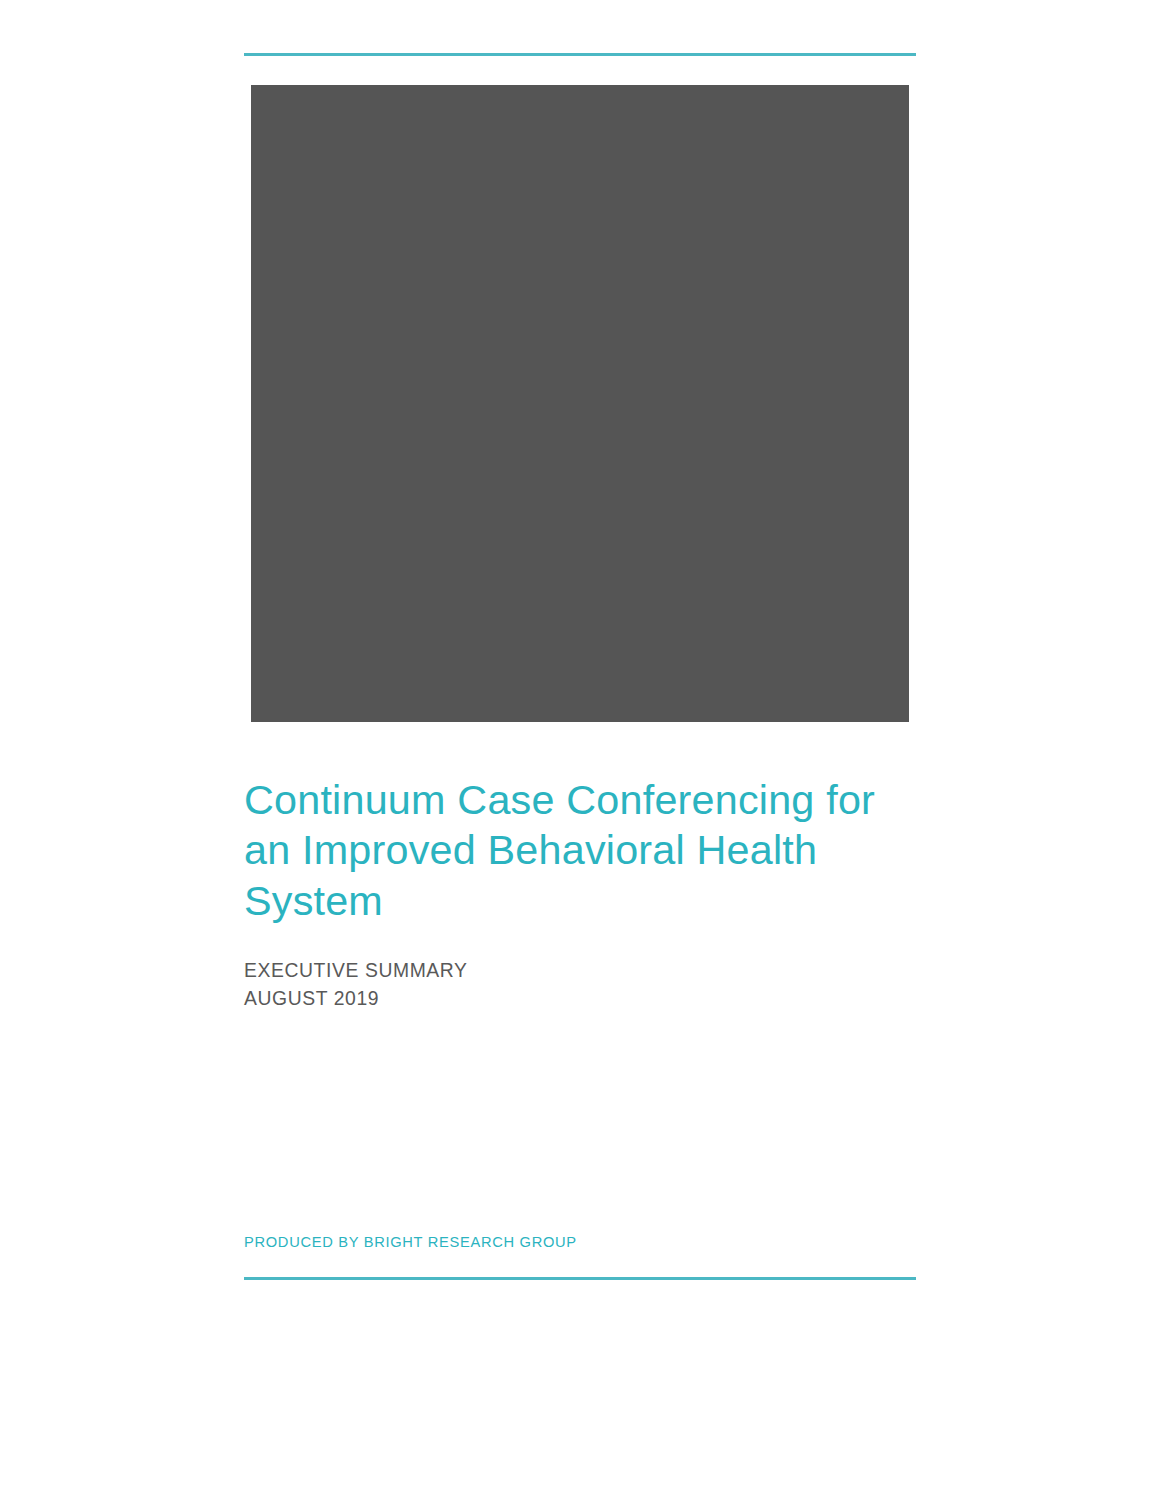Continuum Case Conferencing for an Improved Behavioral Health System
EXECUTIVE SUMMARY
AUGUST 2019
PRODUCED BY BRIGHT RESEARCH GROUP